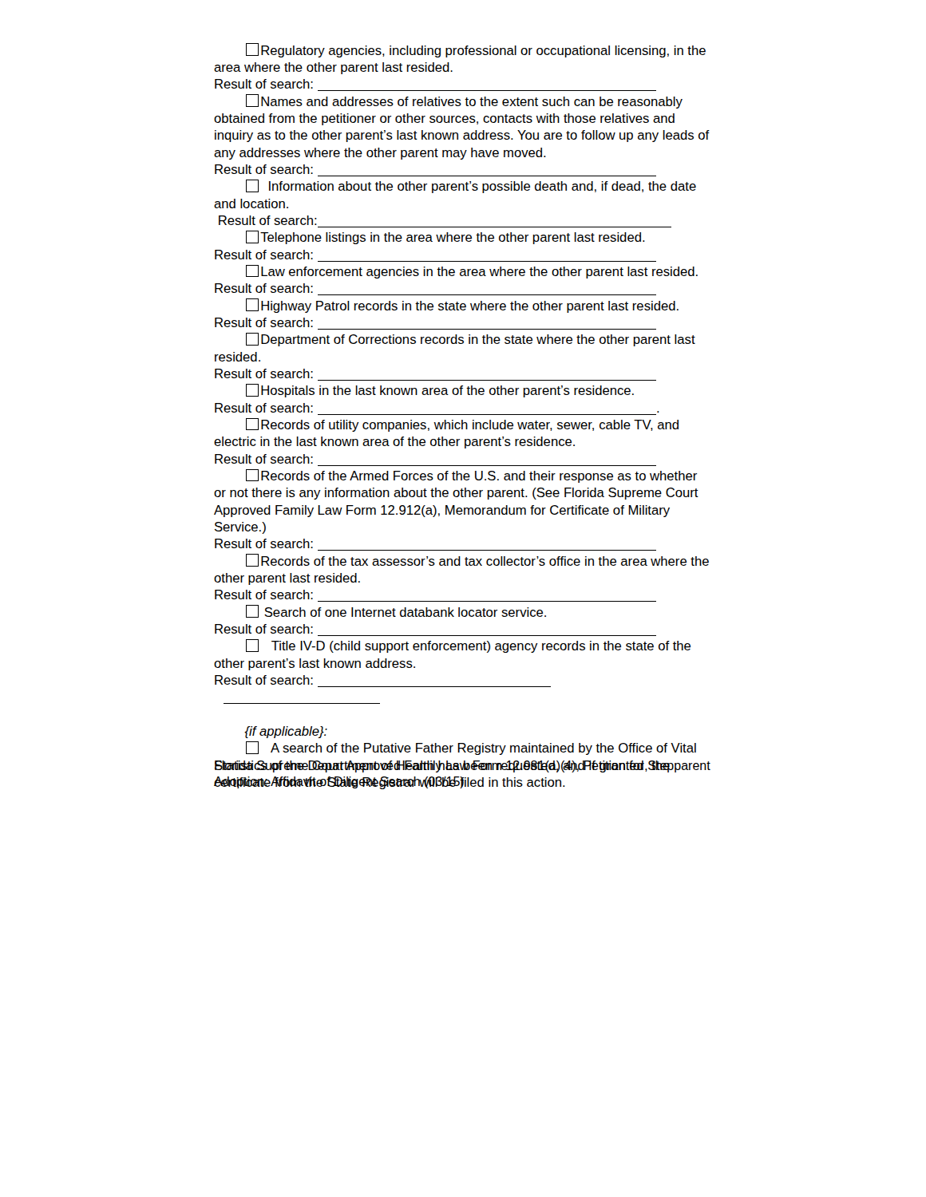Regulatory agencies, including professional or occupational licensing, in the area where the other parent last resided.
Result of search:
Names and addresses of relatives to the extent such can be reasonably obtained from the petitioner or other sources, contacts with those relatives and inquiry as to the other parent’s last known address. You are to follow up any leads of any addresses where the other parent may have moved.
Result of search:
Information about the other parent’s possible death and, if dead, the date and location.
Result of search:
Telephone listings in the area where the other parent last resided.
Result of search:
Law enforcement agencies in the area where the other parent last resided.
Result of search:
Highway Patrol records in the state where the other parent last resided.
Result of search:
Department of Corrections records in the state where the other parent last resided.
Result of search:
Hospitals in the last known area of the other parent’s residence.
Result of search:
Records of utility companies, which include water, sewer, cable TV, and electric in the last known area of the other parent’s residence.
Result of search:
Records of the Armed Forces of the U.S. and their response as to whether or not there is any information about the other parent. (See Florida Supreme Court Approved Family Law Form 12.912(a), Memorandum for Certificate of Military Service.)
Result of search:
Records of the tax assessor’s and tax collector’s office in the area where the other parent last resided.
Result of search:
Search of one Internet databank locator service.
Result of search:
Title IV-D (child support enforcement) agency records in the state of the other parent’s last known address.
Result of search:
{if applicable}:
A search of the Putative Father Registry maintained by the Office of Vital Statistics of the Department of Health has been requested, and if granted, the certificate from the State Registrar will be filed in this action.
Florida Supreme Court Approved Family Law Form 12.981(a)(4), Petition for Stepparent Adoption: Affidavit of Diligent Search (03/15)